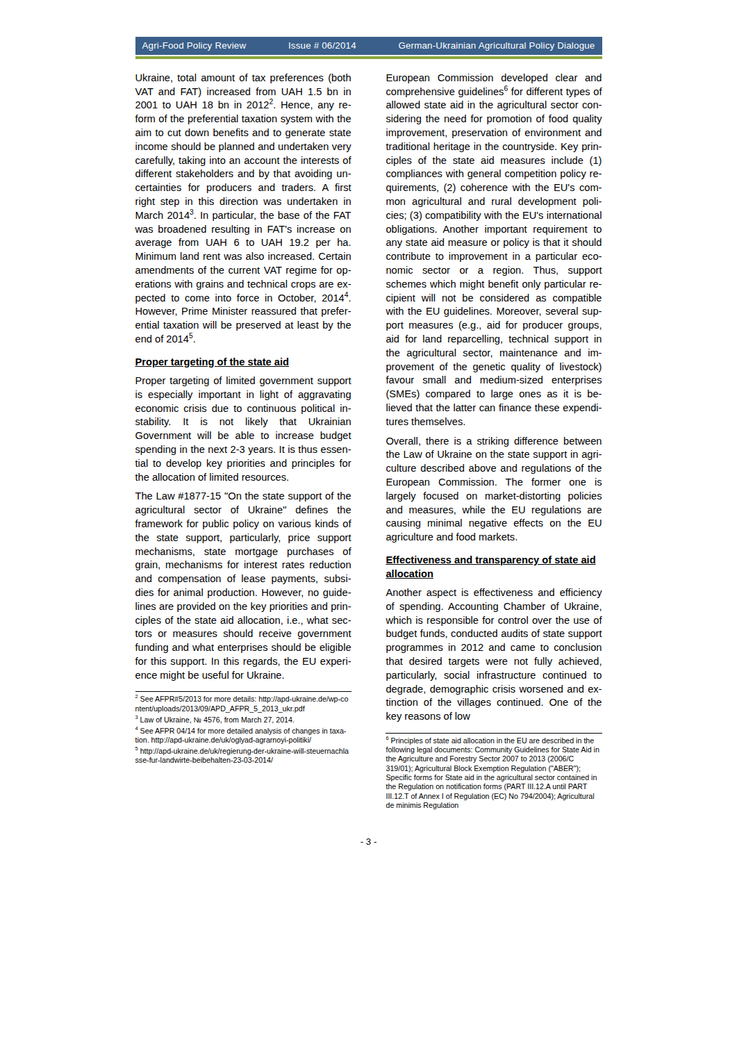Agri-Food Policy Review
Issue # 06/2014
German-Ukrainian Agricultural Policy Dialogue
Ukraine, total amount of tax preferences (both VAT and FAT) increased from UAH 1.5 bn in 2001 to UAH 18 bn in 20122. Hence, any reform of the preferential taxation system with the aim to cut down benefits and to generate state income should be planned and undertaken very carefully, taking into an account the interests of different stakeholders and by that avoiding uncertainties for producers and traders. A first right step in this direction was undertaken in March 20143. In particular, the base of the FAT was broadened resulting in FAT's increase on average from UAH 6 to UAH 19.2 per ha. Minimum land rent was also increased. Certain amendments of the current VAT regime for operations with grains and technical crops are expected to come into force in October, 20144. However, Prime Minister reassured that preferential taxation will be preserved at least by the end of 20145.
Proper targeting of the state aid
Proper targeting of limited government support is especially important in light of aggravating economic crisis due to continuous political instability. It is not likely that Ukrainian Government will be able to increase budget spending in the next 2-3 years. It is thus essential to develop key priorities and principles for the allocation of limited resources.
The Law #1877-15 "On the state support of the agricultural sector of Ukraine" defines the framework for public policy on various kinds of the state support, particularly, price support mechanisms, state mortgage purchases of grain, mechanisms for interest rates reduction and compensation of lease payments, subsidies for animal production. However, no guidelines are provided on the key priorities and principles of the state aid allocation, i.e., what sectors or measures should receive government funding and what enterprises should be eligible for this support. In this regards, the EU experience might be useful for Ukraine.
2 See AFPR#5/2013 for more details: http://apd-ukraine.de/wp-content/uploads/2013/09/APD_AFPR_5_2013_ukr.pdf
3 Law of Ukraine, № 4576, from March 27, 2014.
4 See AFPR 04/14 for more detailed analysis of changes in taxation. http://apd-ukraine.de/uk/oglyad-agrarnoyi-politiki/
5 http://apd-ukraine.de/uk/regierung-der-ukraine-will-steuernachlasse-fur-landwirte-beibehalten-23-03-2014/
European Commission developed clear and comprehensive guidelines6 for different types of allowed state aid in the agricultural sector considering the need for promotion of food quality improvement, preservation of environment and traditional heritage in the countryside. Key principles of the state aid measures include (1) compliances with general competition policy requirements, (2) coherence with the EU's common agricultural and rural development policies; (3) compatibility with the EU's international obligations. Another important requirement to any state aid measure or policy is that it should contribute to improvement in a particular economic sector or a region. Thus, support schemes which might benefit only particular recipient will not be considered as compatible with the EU guidelines. Moreover, several support measures (e.g., aid for producer groups, aid for land reparcelling, technical support in the agricultural sector, maintenance and improvement of the genetic quality of livestock) favour small and medium-sized enterprises (SMEs) compared to large ones as it is believed that the latter can finance these expenditures themselves.
Overall, there is a striking difference between the Law of Ukraine on the state support in agriculture described above and regulations of the European Commission. The former one is largely focused on market-distorting policies and measures, while the EU regulations are causing minimal negative effects on the EU agriculture and food markets.
Effectiveness and transparency of state aid allocation
Another aspect is effectiveness and efficiency of spending. Accounting Chamber of Ukraine, which is responsible for control over the use of budget funds, conducted audits of state support programmes in 2012 and came to conclusion that desired targets were not fully achieved, particularly, social infrastructure continued to degrade, demographic crisis worsened and extinction of the villages continued. One of the key reasons of low
6 Principles of state aid allocation in the EU are described in the following legal documents: Community Guidelines for State Aid in the Agriculture and Forestry Sector 2007 to 2013 (2006/C 319/01); Agricultural Block Exemption Regulation ("ABER"); Specific forms for State aid in the agricultural sector contained in the Regulation on notification forms (PART III.12.A until PART III.12.T of Annex I of Regulation (EC) No 794/2004); Agricultural de minimis Regulation
- 3 -